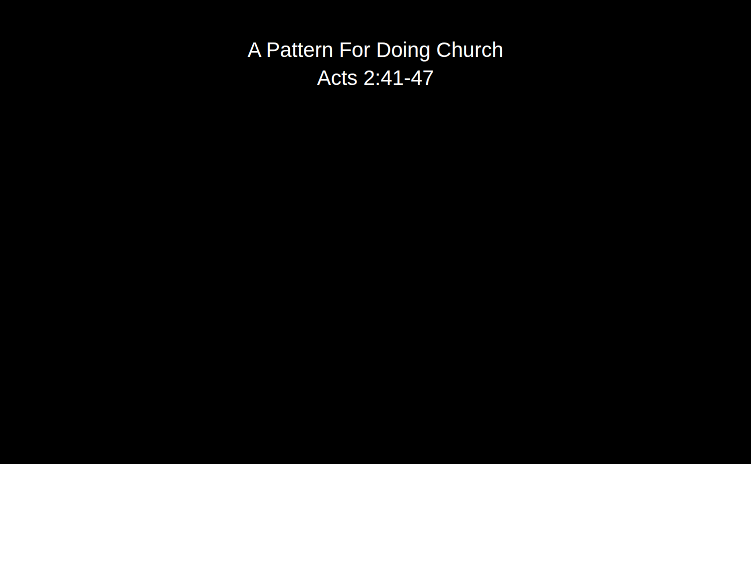A Pattern For Doing Church Acts 2:41-47